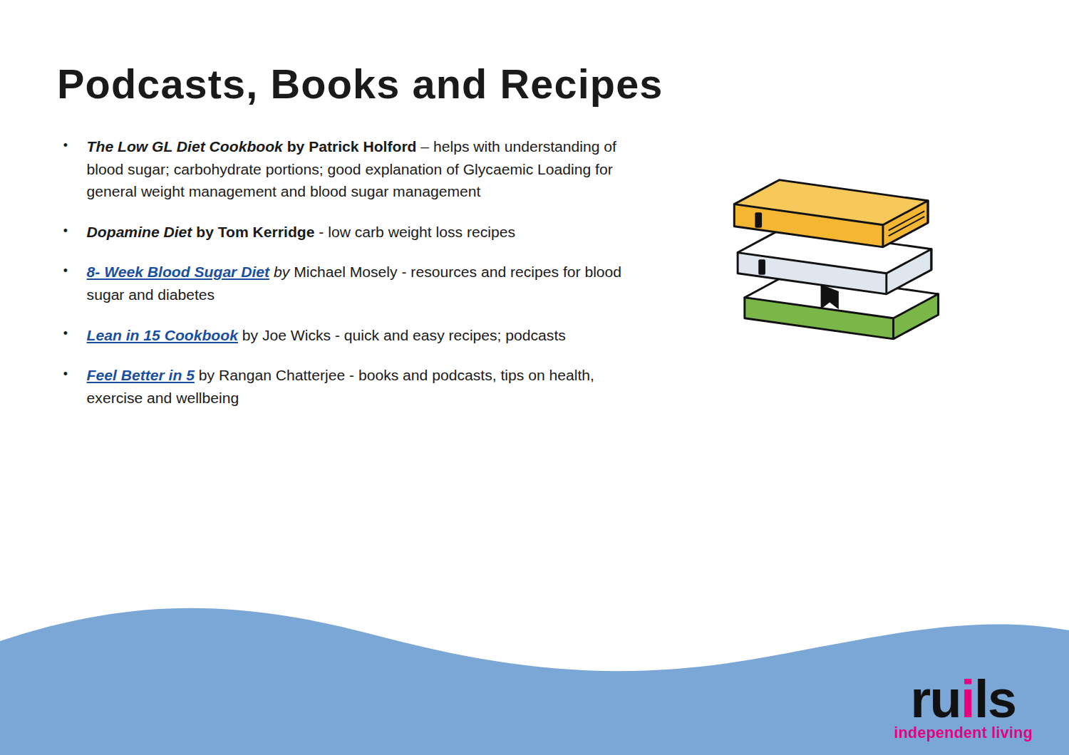Podcasts, Books and Recipes
The Low GL Diet Cookbook by Patrick Holford – helps with understanding of blood sugar; carbohydrate portions; good explanation of Glycaemic Loading for general weight management and blood sugar management
Dopamine Diet by Tom Kerridge - low carb weight loss recipes
8- Week Blood Sugar Diet by Michael Mosely - resources and recipes for blood sugar and diabetes
Lean in 15 Cookbook by Joe Wicks - quick and easy recipes; podcasts
Feel Better in 5 by Rangan Chatterjee - books and podcasts, tips on health, exercise and wellbeing
ruils
independent living